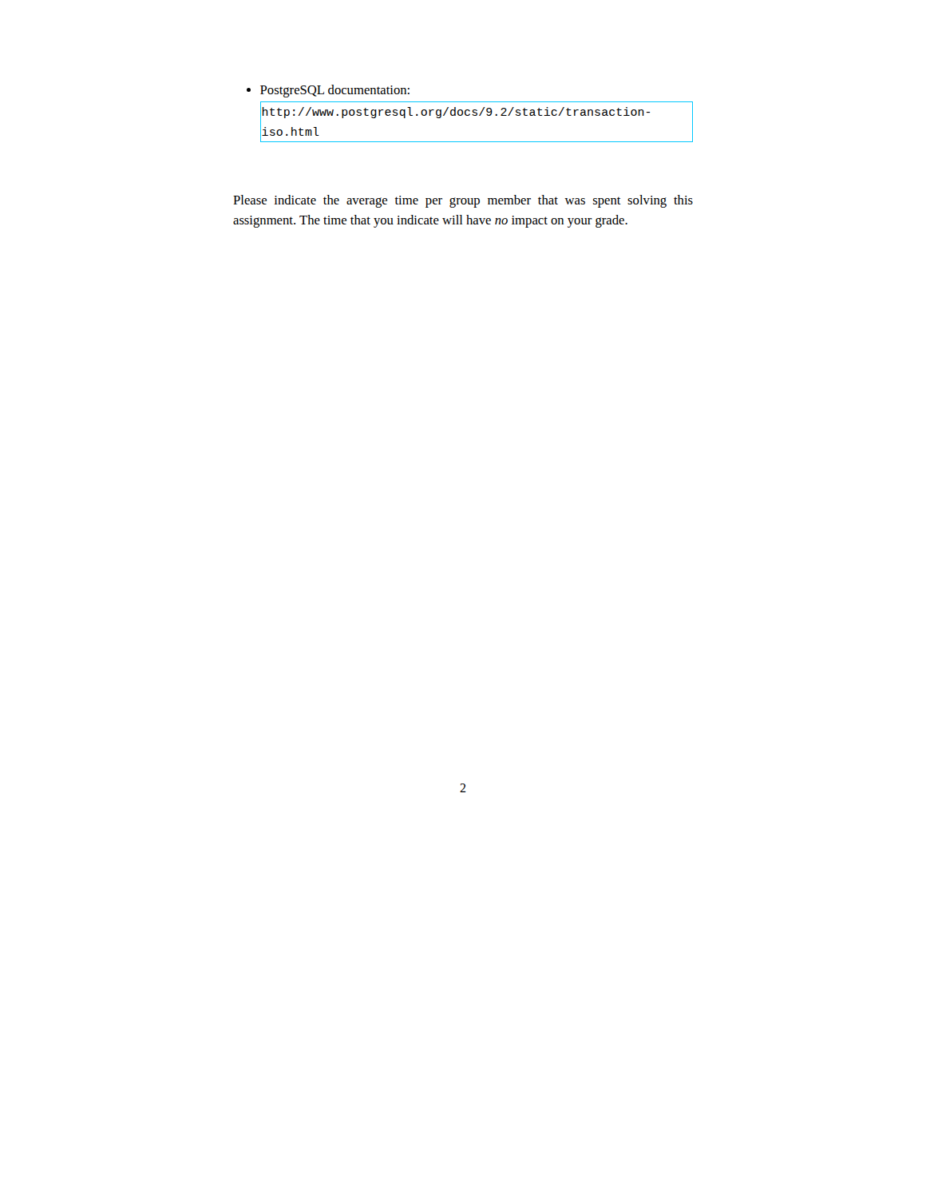PostgreSQL documentation:
http://www.postgresql.org/docs/9.2/static/transaction-iso.html
Please indicate the average time per group member that was spent solving this assignment. The time that you indicate will have no impact on your grade.
2